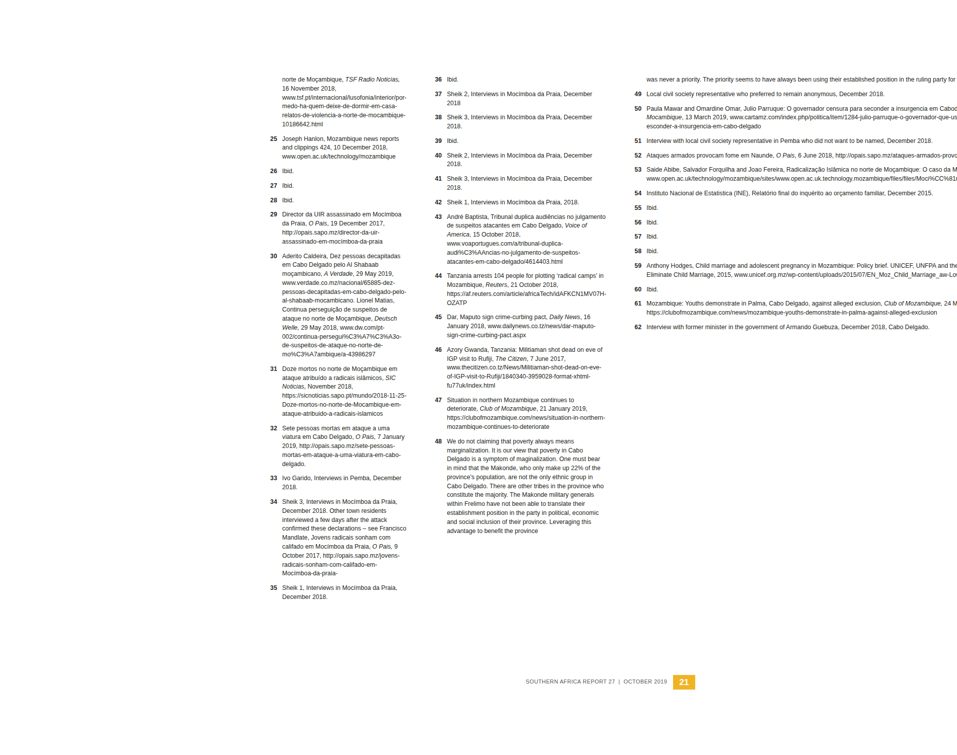norte de Moçambique, TSF Radio Noticias, 16 November 2018, www.tsf.pt/internacional/lusofonia/interior/por-medo-ha-quem-deixe-de-dormir-em-casa-relatos-de-violencia-a-norte-de-mocambique-10186642.html
25 Joseph Hanlon, Mozambique news reports and clippings 424, 10 December 2018, www.open.ac.uk/technology/mozambique
26 Ibid.
27 Ibid.
28 Ibid.
29 Director da UIR assassinado em Mocímboa da Praia, O Pais, 19 December 2017, http://opais.sapo.mz/director-da-uir-assassinado-em-mocímboa-da-praia
30 Aderito Caldeira, Dez pessoas decapitadas em Cabo Delgado pelo Al Shabaab moçambicano, A Verdade, 29 May 2019, www.verdade.co.mz/nacional/65885-dez-pessoas-decapitadas-em-cabo-delgado-pelo-al-shabaab-mocambicano. Lionel Matias, Continua perseguição de suspeitos de ataque no norte de Moçambique, Deutsch Welle, 29 May 2018, www.dw.com/pt-002/continua-persegui%C3%A7%C3%A3o-de-suspeitos-de-ataque-no-norte-de-mo%C3%A7ambique/a-43986297
31 Doze mortos no norte de Moçambique em ataque atribuído a radicais islâmicos, SIC Noticias, November 2018, https://sicnoticias.sapo.pt/mundo/2018-11-25-Doze-mortos-no-norte-de-Mocambique-em-ataque-atribuido-a-radicais-islamicos
32 Sete pessoas mortas em ataque a uma viatura em Cabo Delgado, O Pais, 7 January 2019, http://opais.sapo.mz/sete-pessoas-mortas-em-ataque-a-uma-viatura-em-cabo-delgado.
33 Ivo Garido, Interviews in Pemba, December 2018.
34 Sheik 3, Interviews in Mocímboa da Praia, December 2018. Other town residents interviewed a few days after the attack confirmed these declarations – see Francisco Mandlate, Jovens radicais sonham com califado em Mocímboa da Praia, O Pais, 9 October 2017, http://opais.sapo.mz/jovens-radicais-sonham-com-califado-em-Mocímboa-da-praia-
35 Sheik 1, Interviews in Mocímboa da Praia, December 2018.
36 Ibid.
37 Sheik 2, Interviews in Mocímboa da Praia, December 2018
38 Sheik 3, Interviews in Mocímboa da Praia, December 2018.
39 Ibid.
40 Sheik 2, Interviews in Mocímboa da Praia, December 2018.
41 Sheik 3, Interviews in Mocímboa da Praia, December 2018.
42 Sheik 1, Interviews in Mocímboa da Praia, 2018.
43 André Baptista, Tribunal duplica audiências no julgamento de suspeitos atacantes em Cabo Delgado, Voice of America, 15 October 2018, www.voaportugues.com/a/tribunal-duplica-audi%C3%AAncias-no-julgamento-de-suspeitos-atacantes-em-cabo-delgado/4614403.html
44 Tanzania arrests 104 people for plotting ‘radical camps’ in Mozambique, Reuters, 21 October 2018, https://af.reuters.com/article/africaTech/idAFKCN1MV07H-OZATP
45 Dar, Maputo sign crime-curbing pact, Daily News, 16 January 2018, www.dailynews.co.tz/news/dar-maputo-sign-crime-curbing-pact.aspx
46 Azory Gwanda, Tanzania: Militiaman shot dead on eve of IGP visit to Rufiji, The Citizen, 7 June 2017, www.thecitizen.co.tz/News/Militiaman-shot-dead-on-eve-of-IGP-visit-to-Rufiji/1840340-3959028-format-xhtml-fu77uk/index.html
47 Situation in northern Mozambique continues to deteriorate, Club of Mozambique, 21 January 2019, https://clubofmozambique.com/news/situation-in-northern-mozambique-continues-to-deteriorate
48 We do not claiming that poverty always means marginalization. It is our view that poverty in Cabo Delgado is a symptom of maginalization. One must bear in mind that the Makonde, who only make up 22% of the province’s population, are not the only ethnic group in Cabo Delgado. There are other tribes in the province who constitute the majority. The Makonde military generals within Frelimo have not been able to translate their establishment position in the party in political, economic and social inclusion of their province. Leveraging this advantage to benefit the province
was never a priority. The priority seems to have always been using their established position in the ruling party for personal renrichment.
49 Local civil society representative who preferred to remain anonymous, December 2018.
50 Paula Mawar and Omardine Omar, Julio Parruque: O governador censura para seconder a insurgencia em Cabod Delgado!, Carta de Mocambique, 13 March 2019, www.cartamz.com/index.php/politica/item/1284-julio-parruque-o-governador-que-usa-a-censura-para-esconder-a-insurgencia-em-cabo-delgado
51 Interview with local civil society representative in Pemba who did not want to be named, December 2018.
52 Ataques armados provocam fome em Naunde, O Pais, 6 June 2018, http://opais.sapo.mz/ataques-armados-provocam-fome-en-naunde
53 Saide Abibe, Salvador Forquilha and Joao Fereira, Radicalização Islâmica no norte de Moçambique: O caso da Mocímboa da Praia, 2018, www.open.ac.uk/technology/mozambique/sites/www.open.ac.uk.technology.mozambique/files/files/Moci%CC%81mboa%20da%20Praia.pdf
54 Instituto Nacional de Estatistica (INE), Relatório final do inquérito ao orçamento familiar, December 2015.
55 Ibid.
56 Ibid.
57 Ibid.
58 Ibid.
59 Anthony Hodges, Child marriage and adolescent pregnancy in Mozambique: Policy brief. UNICEF, UNFPA and the National Coalition to Eliminate Child Marriage, 2015, www.unicef.org.mz/wp-content/uploads/2015/07/EN_Moz_Child_Marriage_aw-Low-Res.pdf
60 Ibid.
61 Mozambique: Youths demonstrate in Palma, Cabo Delgado, against alleged exclusion, Club of Mozambique, 24 May 2018, https://clubofmozambique.com/news/mozambique-youths-demonstrate-in-palma-against-alleged-exclusion
62 Interview with former minister in the government of Armando Guebuza, December 2018, Cabo Delgado.
SOUTHERN AFRICA REPORT 27 | OCTOBER 2019 21